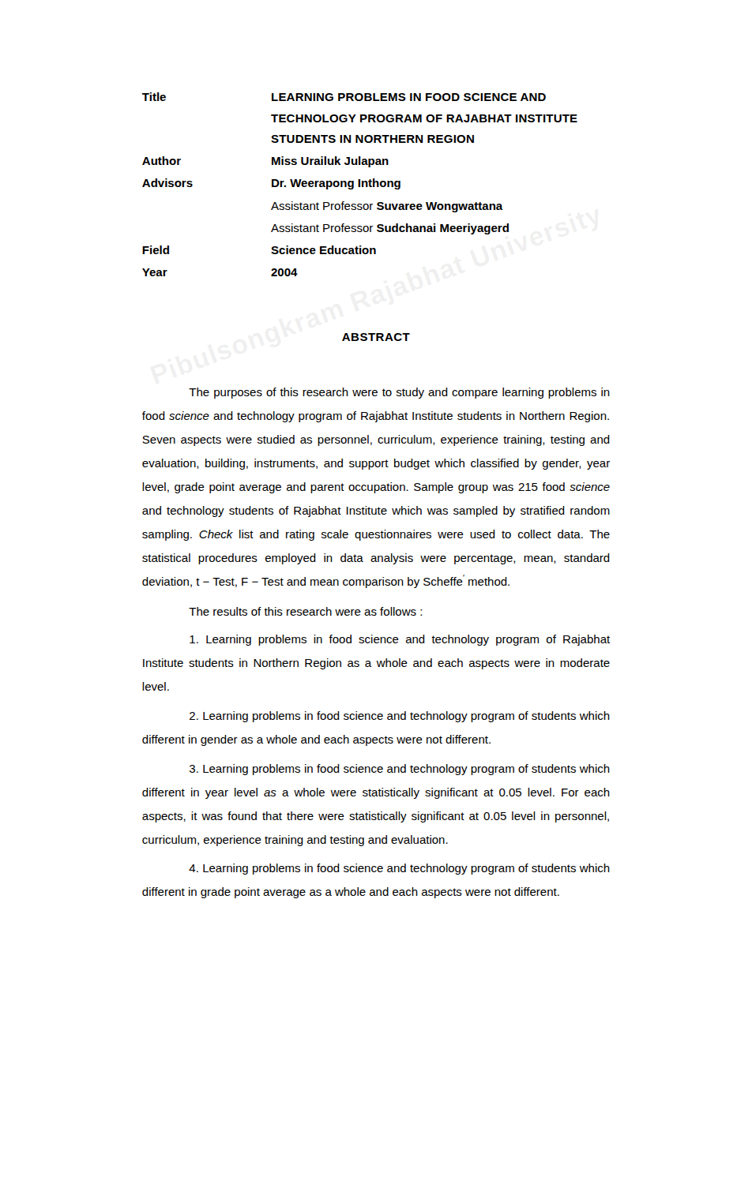Pibulsongkram Rajabhat University
| Title | LEARNING PROBLEMS IN FOOD SCIENCE AND TECHNOLOGY PROGRAM OF RAJABHAT INSTITUTE STUDENTS IN NORTHERN REGION |
| Author | Miss Urailuk Julapan |
| Advisors | Dr. Weerapong Inthong |
| | Assistant Professor Suvaree Wongwattana |
| | Assistant Professor Sudchanai Meeriyagerd |
| Field | Science Education |
| Year | 2004 |
ABSTRACT
The purposes of this research were to study and compare learning problems in food science and technology program of Rajabhat Institute students in Northern Region. Seven aspects were studied as personnel, curriculum, experience training, testing and evaluation, building, instruments, and support budget which classified by gender, year level, grade point average and parent occupation. Sample group was 215 food science and technology students of Rajabhat Institute which was sampled by stratified random sampling. Check list and rating scale questionnaires were used to collect data. The statistical procedures employed in data analysis were percentage, mean, standard deviation, t − Test, F − Test and mean comparison by Scheffe′ method.
The results of this research were as follows :
Learning problems in food science and technology program of Rajabhat Institute students in Northern Region as a whole and each aspects were in moderate level.
Learning problems in food science and technology program of students which different in gender as a whole and each aspects were not different.
Learning problems in food science and technology program of students which different in year level as a whole were statistically significant at 0.05 level. For each aspects, it was found that there were statistically significant at 0.05 level in personnel, curriculum, experience training and testing and evaluation.
Learning problems in food science and technology program of students which different in grade point average as a whole and each aspects were not different.